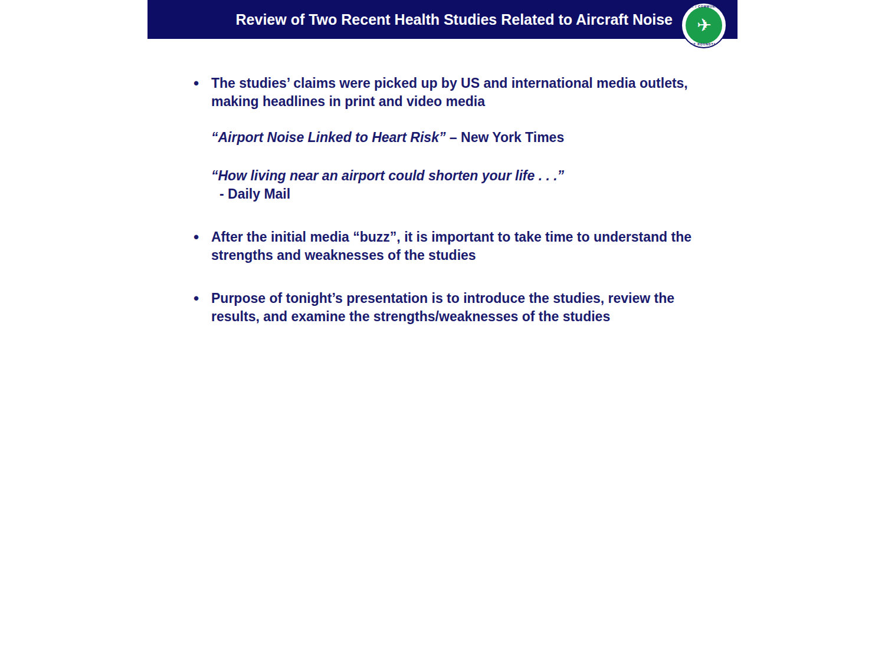Review of Two Recent Health Studies Related to Aircraft Noise
LAX / COMMUNITY
✈
NOISE ROUNDTABLE
The studies’ claims were picked up by US and international media outlets, making headlines in print and video media
“Airport Noise Linked to Heart Risk” – New York Times
“How living near an airport could shorten your life . . .”
- Daily Mail
After the initial media “buzz”, it is important to take time to understand the strengths and weaknesses of the studies
Purpose of tonight’s presentation is to introduce the studies, review the results, and examine the strengths/weaknesses of the studies